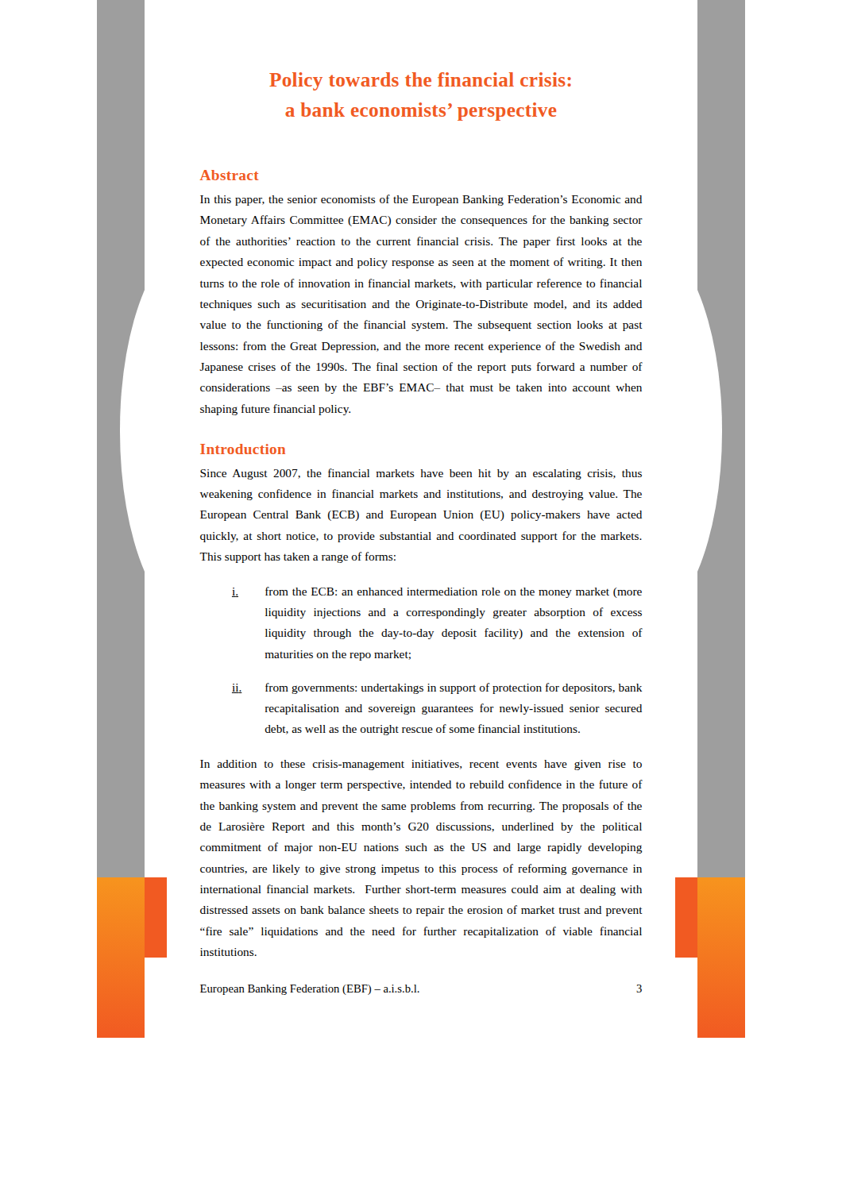Policy towards the financial crisis:
a bank economists’ perspective
Abstract
In this paper, the senior economists of the European Banking Federation’s Economic and Monetary Affairs Committee (EMAC) consider the consequences for the banking sector of the authorities’ reaction to the current financial crisis. The paper first looks at the expected economic impact and policy response as seen at the moment of writing. It then turns to the role of innovation in financial markets, with particular reference to financial techniques such as securitisation and the Originate-to-Distribute model, and its added value to the functioning of the financial system. The subsequent section looks at past lessons: from the Great Depression, and the more recent experience of the Swedish and Japanese crises of the 1990s. The final section of the report puts forward a number of considerations –as seen by the EBF’s EMAC– that must be taken into account when shaping future financial policy.
Introduction
Since August 2007, the financial markets have been hit by an escalating crisis, thus weakening confidence in financial markets and institutions, and destroying value. The European Central Bank (ECB) and European Union (EU) policy-makers have acted quickly, at short notice, to provide substantial and coordinated support for the markets. This support has taken a range of forms:
from the ECB: an enhanced intermediation role on the money market (more liquidity injections and a correspondingly greater absorption of excess liquidity through the day-to-day deposit facility) and the extension of maturities on the repo market;
from governments: undertakings in support of protection for depositors, bank recapitalisation and sovereign guarantees for newly-issued senior secured debt, as well as the outright rescue of some financial institutions.
In addition to these crisis-management initiatives, recent events have given rise to measures with a longer term perspective, intended to rebuild confidence in the future of the banking system and prevent the same problems from recurring. The proposals of the de Larosière Report and this month’s G20 discussions, underlined by the political commitment of major non-EU nations such as the US and large rapidly developing countries, are likely to give strong impetus to this process of reforming governance in international financial markets. Further short-term measures could aim at dealing with distressed assets on bank balance sheets to repair the erosion of market trust and prevent “fire sale” liquidations and the need for further recapitalization of viable financial institutions.
European Banking Federation (EBF) – a.i.s.b.l. 3